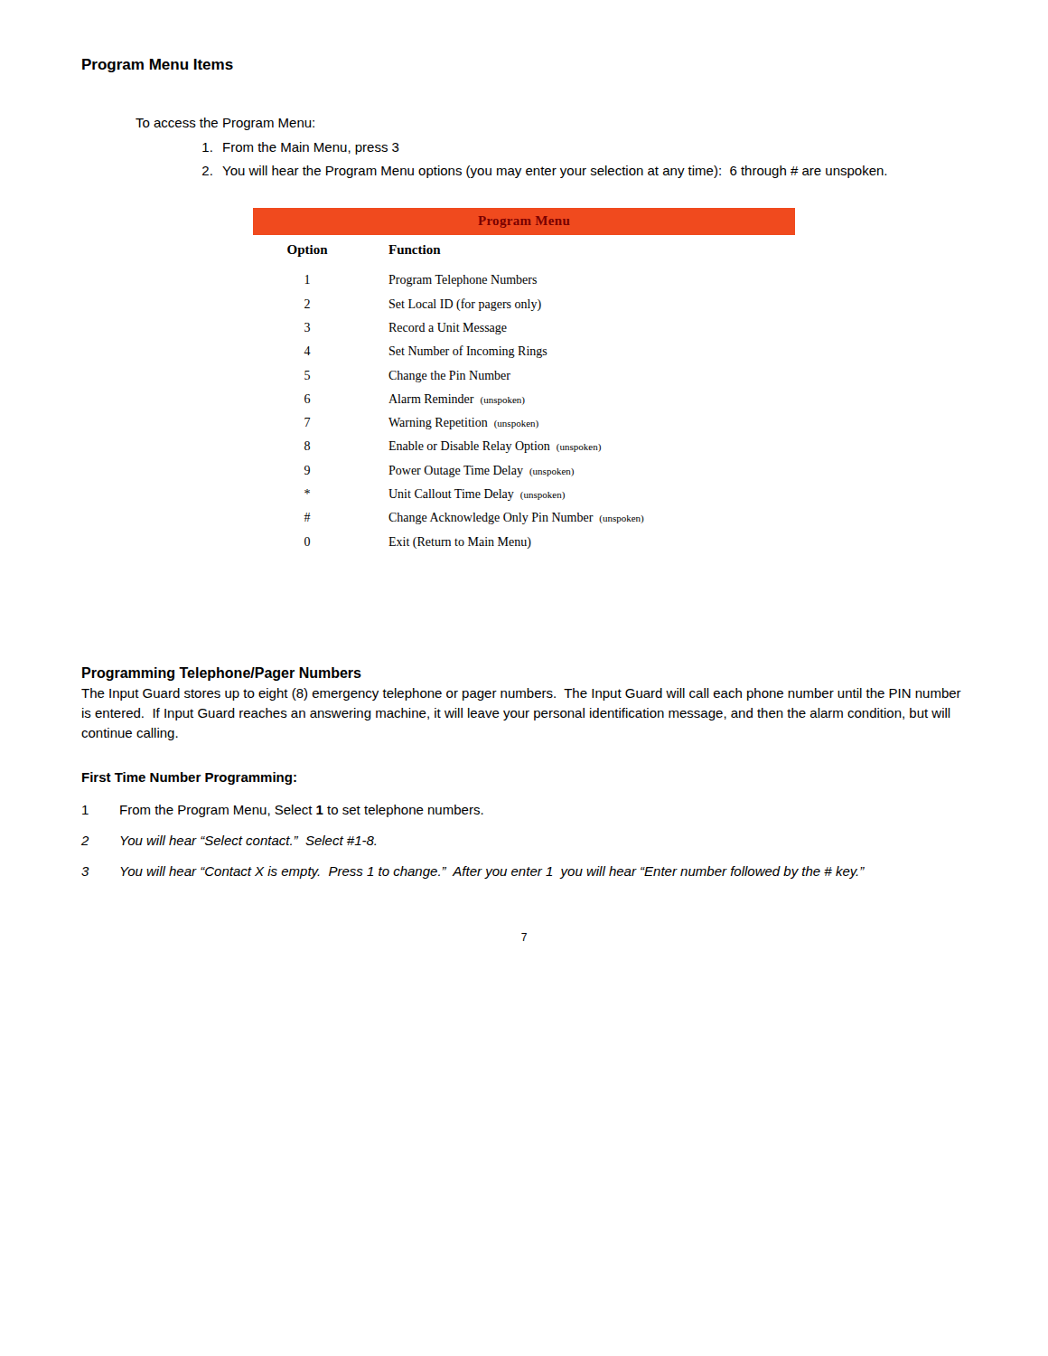Program Menu Items
To access the Program Menu:
From the Main Menu, press 3
You will hear the Program Menu options (you may enter your selection at any time): 6 through # are unspoken.
Program Menu
| Option | Function |
| --- | --- |
| 1 | Program Telephone Numbers |
| 2 | Set Local ID (for pagers only) |
| 3 | Record a Unit Message |
| 4 | Set Number of Incoming Rings |
| 5 | Change the Pin Number |
| 6 | Alarm Reminder (unspoken) |
| 7 | Warning Repetition (unspoken) |
| 8 | Enable or Disable Relay Option (unspoken) |
| 9 | Power Outage Time Delay (unspoken) |
| * | Unit Callout Time Delay (unspoken) |
| # | Change Acknowledge Only Pin Number (unspoken) |
| 0 | Exit (Return to Main Menu) |
Programming Telephone/Pager Numbers
The Input Guard stores up to eight (8) emergency telephone or pager numbers. The Input Guard will call each phone number until the PIN number is entered. If Input Guard reaches an answering machine, it will leave your personal identification message, and then the alarm condition, but will continue calling.
First Time Number Programming:
1 From the Program Menu, Select 1 to set telephone numbers.
2 You will hear “Select contact.” Select #1-8.
3 You will hear “Contact X is empty. Press 1 to change.” After you enter 1 you will hear “Enter number followed by the # key.”
7